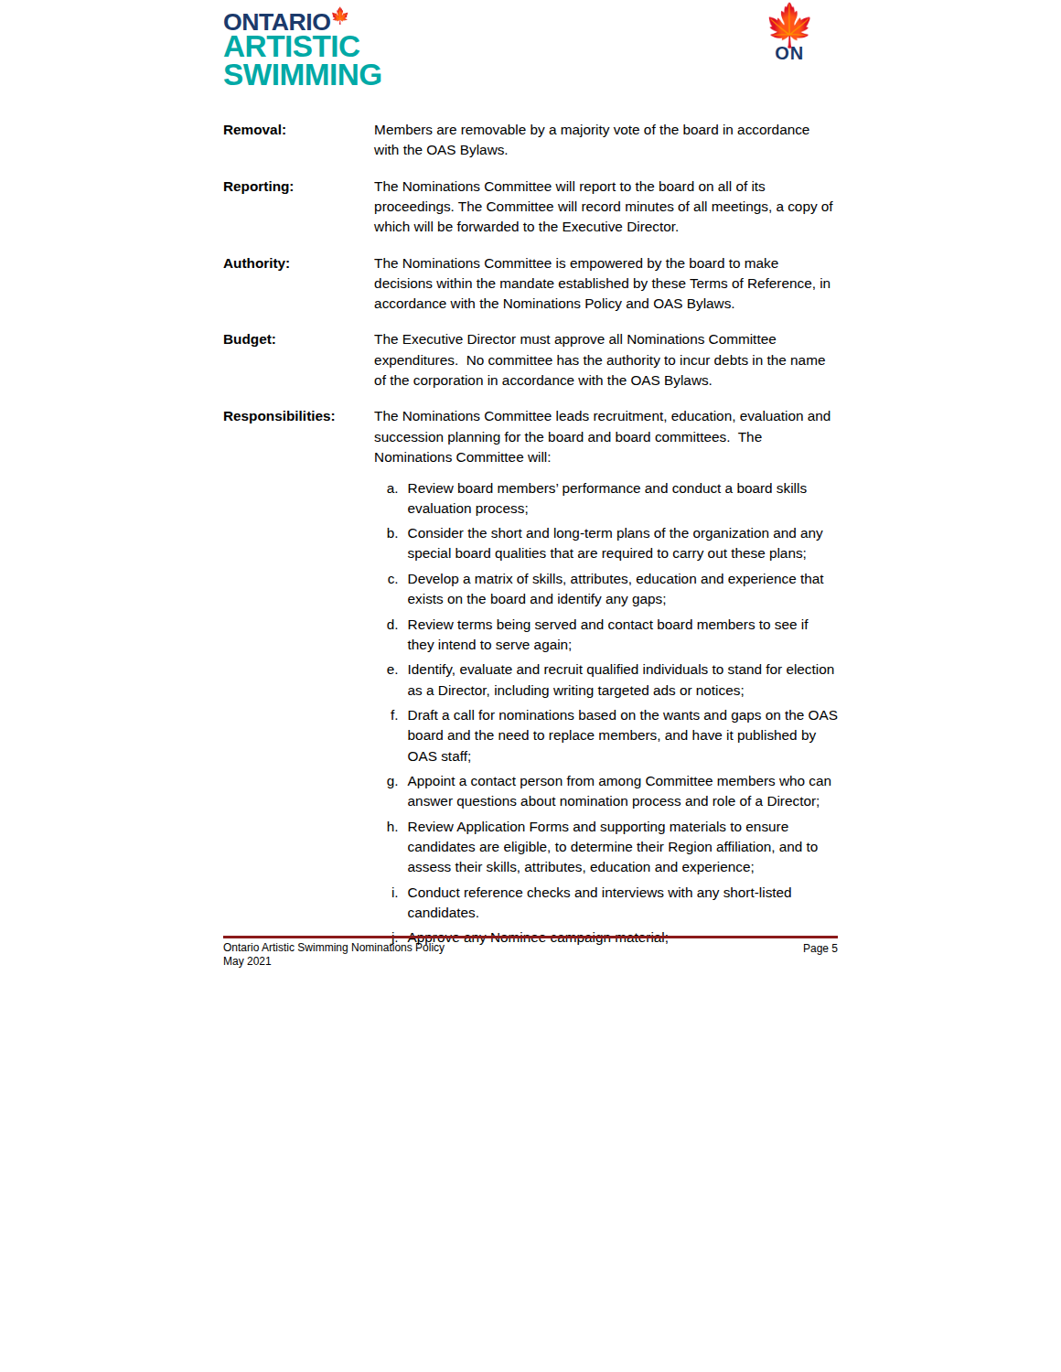ONTARIO🍁 ARTISTIC SWIMMING
🍁 ON
| Removal: | Members are removable by a majority vote of the board in accordance with the OAS Bylaws. |
| Reporting: | The Nominations Committee will report to the board on all of its proceedings. The Committee will record minutes of all meetings, a copy of which will be forwarded to the Executive Director. |
| Authority: | The Nominations Committee is empowered by the board to make decisions within the mandate established by these Terms of Reference, in accordance with the Nominations Policy and OAS Bylaws. |
| Budget: | The Executive Director must approve all Nominations Committee expenditures. No committee has the authority to incur debts in the name of the corporation in accordance with the OAS Bylaws. |
| Responsibilities: | The Nominations Committee leads recruitment, education, evaluation and succession planning for the board and board committees. The Nominations Committee will: Review board members’ performance and conduct a board skills evaluation process; Consider the short and long-term plans of the organization and any special board qualities that are required to carry out these plans; Develop a matrix of skills, attributes, education and experience that exists on the board and identify any gaps; Review terms being served and contact board members to see if they intend to serve again; Identify, evaluate and recruit qualified individuals to stand for election as a Director, including writing targeted ads or notices; Draft a call for nominations based on the wants and gaps on the OAS board and the need to replace members, and have it published by OAS staff; Appoint a contact person from among Committee members who can answer questions about nomination process and role of a Director; Review Application Forms and supporting materials to ensure candidates are eligible, to determine their Region affiliation, and to assess their skills, attributes, education and experience; Conduct reference checks and interviews with any short-listed candidates. Approve any Nominee campaign material; |
Ontario Artistic Swimming Nominations Policy
May 2021
Page 5